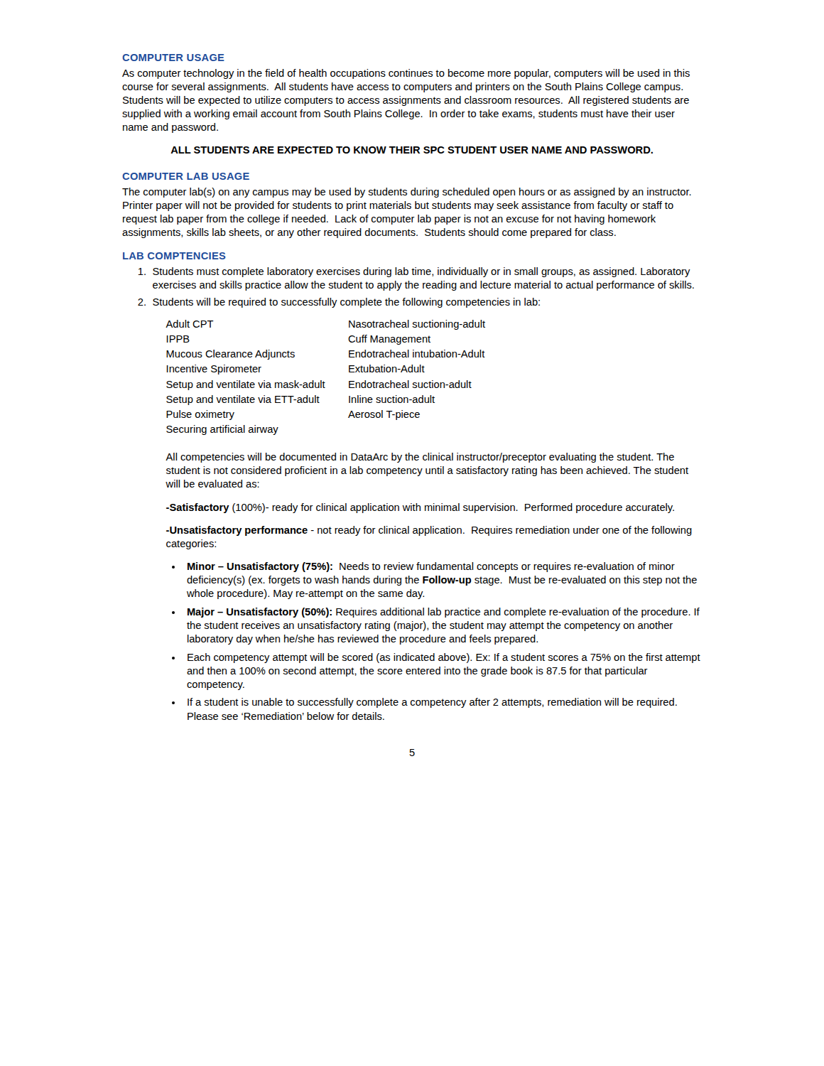COMPUTER USAGE
As computer technology in the field of health occupations continues to become more popular, computers will be used in this course for several assignments. All students have access to computers and printers on the South Plains College campus. Students will be expected to utilize computers to access assignments and classroom resources. All registered students are supplied with a working email account from South Plains College. In order to take exams, students must have their user name and password.
ALL STUDENTS ARE EXPECTED TO KNOW THEIR SPC STUDENT USER NAME AND PASSWORD.
COMPUTER LAB USAGE
The computer lab(s) on any campus may be used by students during scheduled open hours or as assigned by an instructor. Printer paper will not be provided for students to print materials but students may seek assistance from faculty or staff to request lab paper from the college if needed. Lack of computer lab paper is not an excuse for not having homework assignments, skills lab sheets, or any other required documents. Students should come prepared for class.
LAB COMPTENCIES
Students must complete laboratory exercises during lab time, individually or in small groups, as assigned. Laboratory exercises and skills practice allow the student to apply the reading and lecture material to actual performance of skills.
Students will be required to successfully complete the following competencies in lab:
| Adult CPT | Nasotracheal suctioning-adult |
| IPPB | Cuff Management |
| Mucous Clearance Adjuncts | Endotracheal intubation-Adult |
| Incentive Spirometer | Extubation-Adult |
| Setup and ventilate via mask-adult | Endotracheal suction-adult |
| Setup and ventilate via ETT-adult | Inline suction-adult |
| Pulse oximetry | Aerosol T-piece |
| Securing artificial airway | |
All competencies will be documented in DataArc by the clinical instructor/preceptor evaluating the student. The student is not considered proficient in a lab competency until a satisfactory rating has been achieved. The student will be evaluated as:
-Satisfactory (100%)- ready for clinical application with minimal supervision. Performed procedure accurately.
-Unsatisfactory performance - not ready for clinical application. Requires remediation under one of the following categories:
Minor – Unsatisfactory (75%): Needs to review fundamental concepts or requires re-evaluation of minor deficiency(s) (ex. forgets to wash hands during the Follow-up stage. Must be re-evaluated on this step not the whole procedure). May re-attempt on the same day.
Major – Unsatisfactory (50%): Requires additional lab practice and complete re-evaluation of the procedure. If the student receives an unsatisfactory rating (major), the student may attempt the competency on another laboratory day when he/she has reviewed the procedure and feels prepared.
Each competency attempt will be scored (as indicated above). Ex: If a student scores a 75% on the first attempt and then a 100% on second attempt, the score entered into the grade book is 87.5 for that particular competency.
If a student is unable to successfully complete a competency after 2 attempts, remediation will be required. Please see ‘Remediation’ below for details.
5